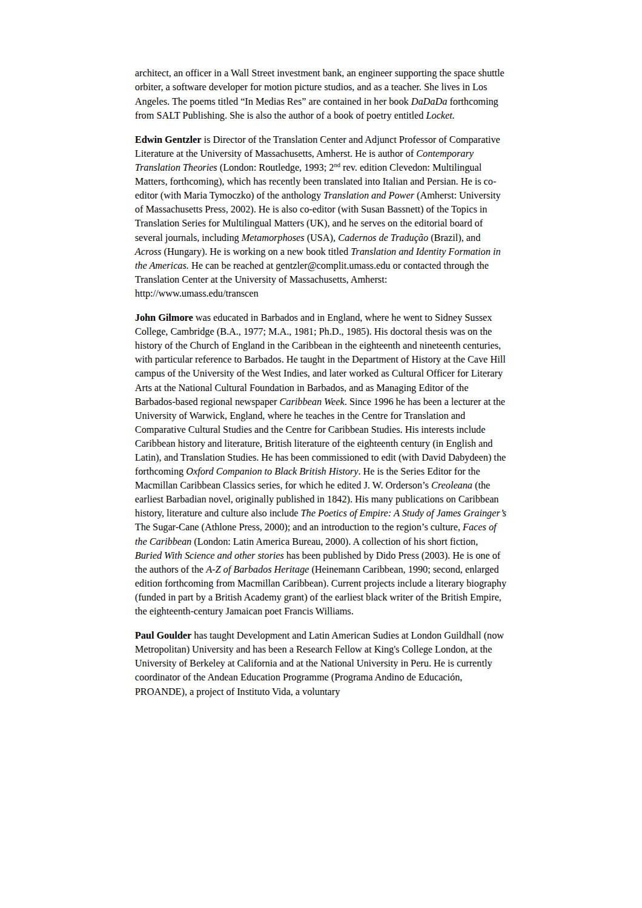architect, an officer in a Wall Street investment bank, an engineer supporting the space shuttle orbiter, a software developer for motion picture studios, and as a teacher. She lives in Los Angeles. The poems titled “In Medias Res” are contained in her book DaDaDa forthcoming from SALT Publishing. She is also the author of a book of poetry entitled Locket.
Edwin Gentzler is Director of the Translation Center and Adjunct Professor of Comparative Literature at the University of Massachusetts, Amherst. He is author of Contemporary Translation Theories (London: Routledge, 1993; 2nd rev. edition Clevedon: Multilingual Matters, forthcoming), which has recently been translated into Italian and Persian. He is co-editor (with Maria Tymoczko) of the anthology Translation and Power (Amherst: University of Massachusetts Press, 2002). He is also co-editor (with Susan Bassnett) of the Topics in Translation Series for Multilingual Matters (UK), and he serves on the editorial board of several journals, including Metamorphoses (USA), Cadernos de Tradução (Brazil), and Across (Hungary). He is working on a new book titled Translation and Identity Formation in the Americas. He can be reached at gentzler@complit.umass.edu or contacted through the Translation Center at the University of Massachusetts, Amherst: http://www.umass.edu/transcen
John Gilmore was educated in Barbados and in England, where he went to Sidney Sussex College, Cambridge (B.A., 1977; M.A., 1981; Ph.D., 1985). His doctoral thesis was on the history of the Church of England in the Caribbean in the eighteenth and nineteenth centuries, with particular reference to Barbados. He taught in the Department of History at the Cave Hill campus of the University of the West Indies, and later worked as Cultural Officer for Literary Arts at the National Cultural Foundation in Barbados, and as Managing Editor of the Barbados-based regional newspaper Caribbean Week. Since 1996 he has been a lecturer at the University of Warwick, England, where he teaches in the Centre for Translation and Comparative Cultural Studies and the Centre for Caribbean Studies. His interests include Caribbean history and literature, British literature of the eighteenth century (in English and Latin), and Translation Studies. He has been commissioned to edit (with David Dabydeen) the forthcoming Oxford Companion to Black British History. He is the Series Editor for the Macmillan Caribbean Classics series, for which he edited J. W. Orderson’s Creoleana (the earliest Barbadian novel, originally published in 1842). His many publications on Caribbean history, literature and culture also include The Poetics of Empire: A Study of James Grainger’s The Sugar-Cane (Athlone Press, 2000); and an introduction to the region’s culture, Faces of the Caribbean (London: Latin America Bureau, 2000). A collection of his short fiction, Buried With Science and other stories has been published by Dido Press (2003). He is one of the authors of the A-Z of Barbados Heritage (Heinemann Caribbean, 1990; second, enlarged edition forthcoming from Macmillan Caribbean). Current projects include a literary biography (funded in part by a British Academy grant) of the earliest black writer of the British Empire, the eighteenth-century Jamaican poet Francis Williams.
Paul Goulder has taught Development and Latin American Sudies at London Guildhall (now Metropolitan) University and has been a Research Fellow at King's College London, at the University of Berkeley at California and at the National University in Peru. He is currently coordinator of the Andean Education Programme (Programa Andino de Educación, PROANDE), a project of Instituto Vida, a voluntary